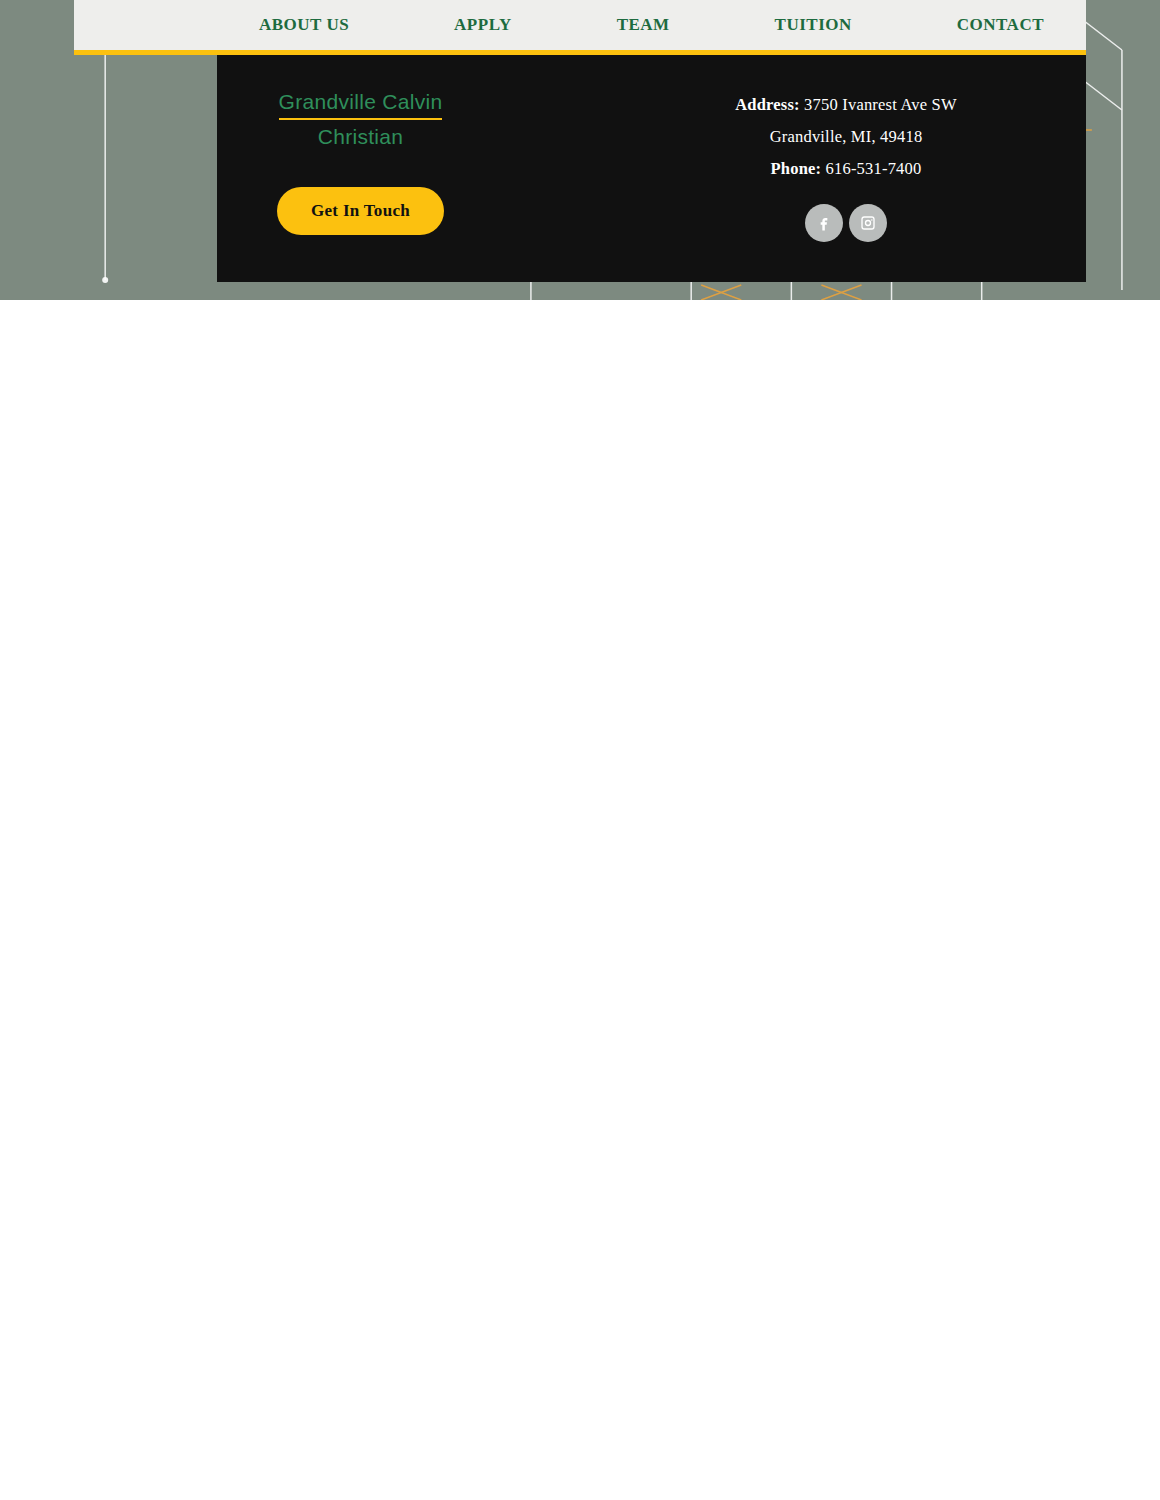About Us Apply Team Tuition Contact
Grandville Calvin Christian
Get In Touch
Address: 3750 Ivanrest Ave SW
Grandville, MI, 49418
Phone: 616-531-7400